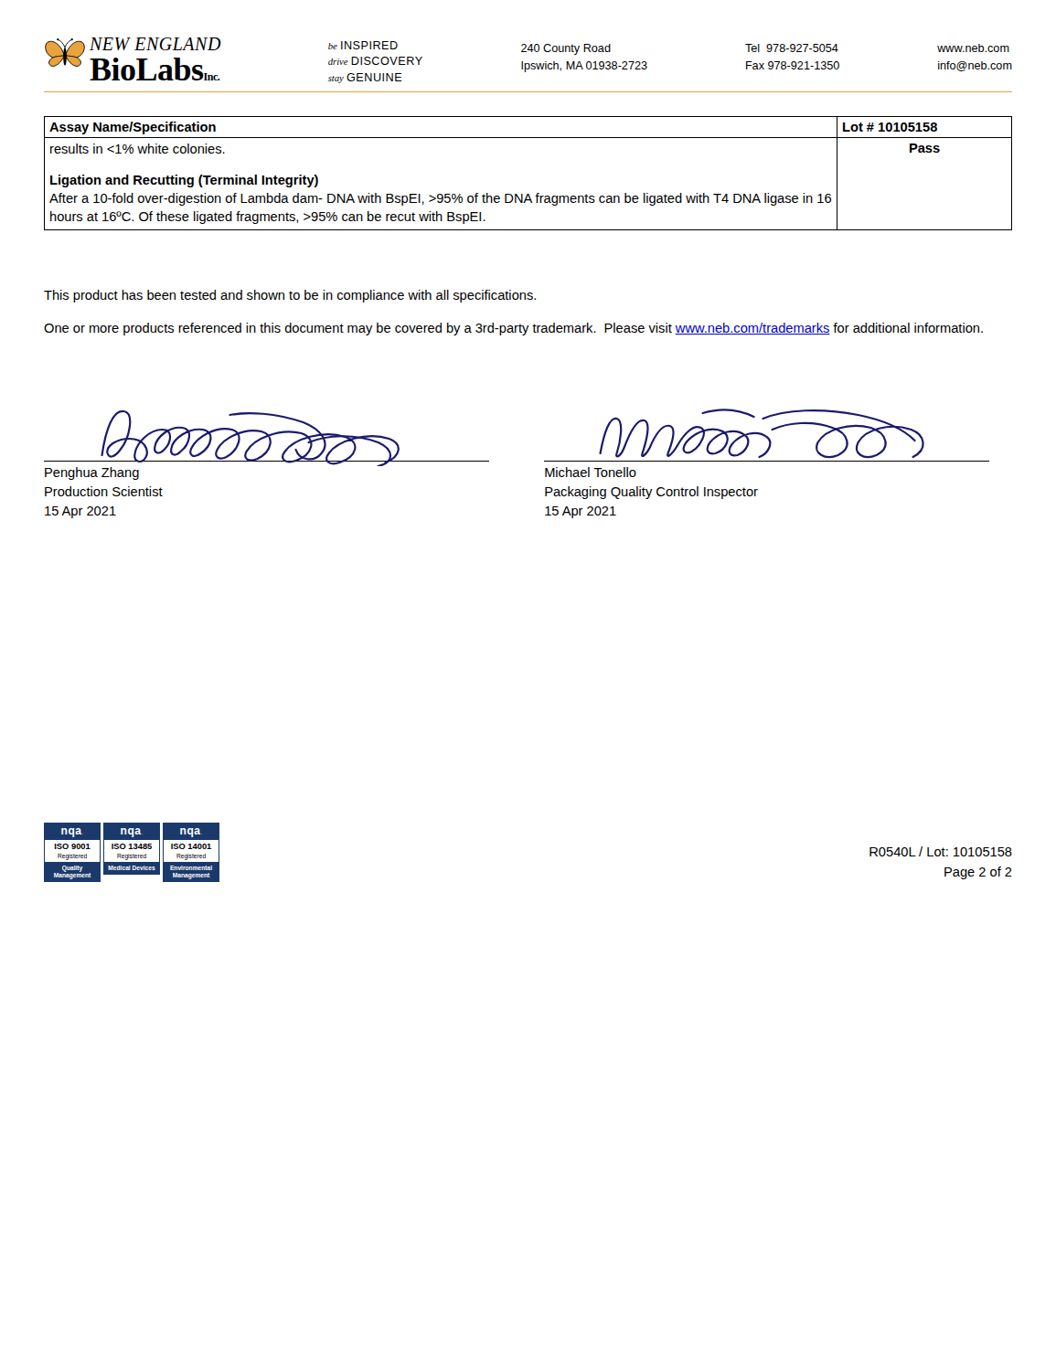NEW ENGLAND
BioLabsInc.
be INSPIRED
drive DISCOVERY
stay GENUINE
240 County Road
Ipswich, MA 01938-2723
Tel 978-927-5054
Fax 978-921-1350
www.neb.com
info@neb.com
| Assay Name/Specification | Lot # 10105158 |
| --- | --- |
| results in <1% white colonies. Ligation and Recutting (Terminal Integrity) After a 10-fold over-digestion of Lambda dam- DNA with BspEI, >95% of the DNA fragments can be ligated with T4 DNA ligase in 16 hours at 16ºC. Of these ligated fragments, >95% can be recut with BspEI. | Pass |
This product has been tested and shown to be in compliance with all specifications.
One or more products referenced in this document may be covered by a 3rd-party trademark. Please visit www.neb.com/trademarks for additional information.
Penghua Zhang
Production Scientist
15 Apr 2021
Michael Tonello
Packaging Quality Control Inspector
15 Apr 2021
nqa.
ISO 9001
Registered
Quality
Management
nqa.
ISO 13485
Registered
Medical Devices
nqa.
ISO 14001
Registered
Environmental
Management
R0540L / Lot: 10105158
Page 2 of 2